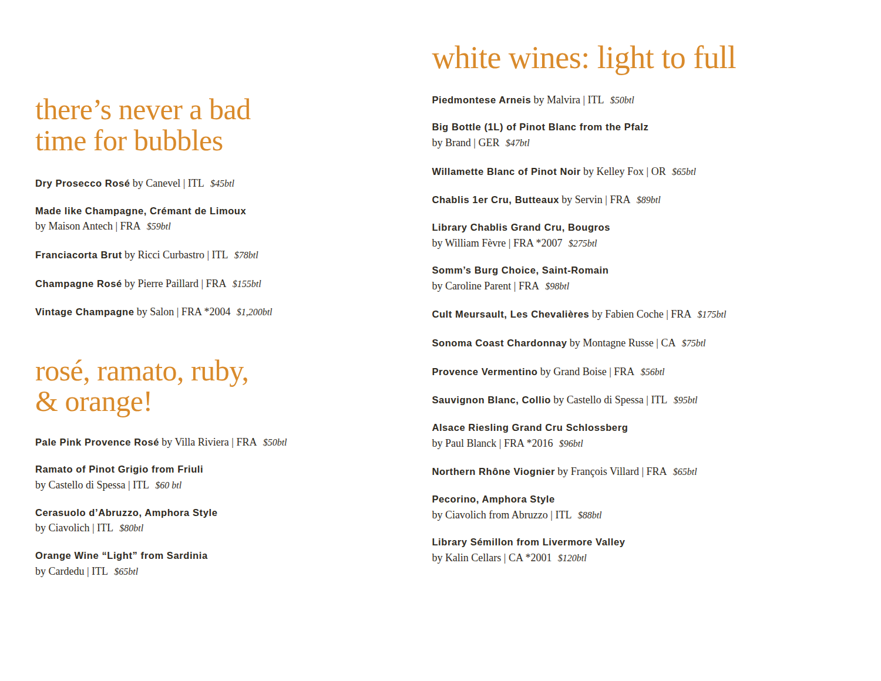there’s never a bad
time for bubbles
Dry Prosecco Rosé by Canevel | ITL $45btl
Made like Champagne, Crémant de Limoux by Maison Antech | FRA $59btl
Franciacorta Brut by Ricci Curbastro | ITL $78btl
Champagne Rosé by Pierre Paillard | FRA $155btl
Vintage Champagne by Salon | FRA *2004 $1,200btl
rosé, ramato, ruby,
& orange!
Pale Pink Provence Rosé by Villa Riviera | FRA $50btl
Ramato of Pinot Grigio from Friuli by Castello di Spessa | ITL $60 btl
Cerasuolo d’Abruzzo, Amphora Style by Ciavolich | ITL $80btl
Orange Wine “Light” from Sardinia by Cardedu | ITL $65btl
white wines: light to full
Piedmontese Arneis by Malvira | ITL $50btl
Big Bottle (1L) of Pinot Blanc from the Pfalz by Brand | GER $47btl
Willamette Blanc of Pinot Noir by Kelley Fox | OR $65btl
Chablis 1er Cru, Butteaux by Servin | FRA $89btl
Library Chablis Grand Cru, Bougros by William Fèvre | FRA *2007 $275btl
Somm’s Burg Choice, Saint-Romain by Caroline Parent | FRA $98btl
Cult Meursault, Les Chevalières by Fabien Coche | FRA $175btl
Sonoma Coast Chardonnay by Montagne Russe | CA $75btl
Provence Vermentino by Grand Boise | FRA $56btl
Sauvignon Blanc, Collio by Castello di Spessa | ITL $95btl
Alsace Riesling Grand Cru Schlossberg by Paul Blanck | FRA *2016 $96btl
Northern Rhône Viognier by François Villard | FRA $65btl
Pecorino, Amphora Style by Ciavolich from Abruzzo | ITL $88btl
Library Sémillon from Livermore Valley by Kalin Cellars | CA *2001 $120btl